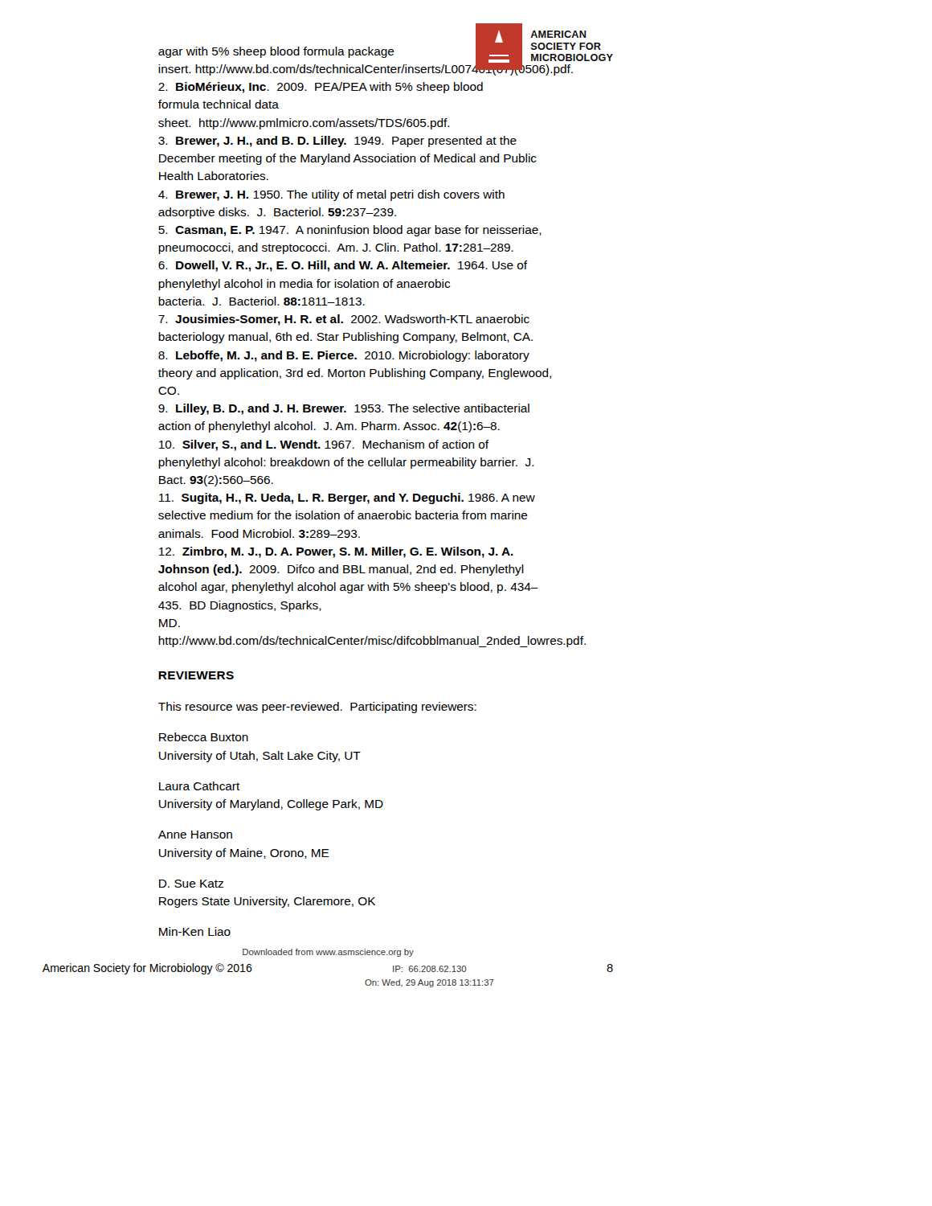American
Society for
Microbiology
agar with 5% sheep blood formula package
insert. http://www.bd.com/ds/technicalCenter/inserts/L007401(07)(0506).pdf.
2. BioMérieux, Inc. 2009. PEA/PEA with 5% sheep blood
formula technical data
sheet. http://www.pmlmicro.com/assets/TDS/605.pdf.
3. Brewer, J. H., and B. D. Lilley. 1949. Paper presented at the
December meeting of the Maryland Association of Medical and Public
Health Laboratories.
4. Brewer, J. H. 1950. The utility of metal petri dish covers with
adsorptive disks. J. Bacteriol. 59: 237–239.
5. Casman, E. P. 1947. A noninfusion blood agar base for neisseriae,
pneumococci, and streptococci. Am. J. Clin. Pathol. 17: 281–289.
6. Dowell, V. R., Jr., E. O. Hill, and W. A. Altemeier. 1964. Use of
phenylethyl alcohol in media for isolation of anaerobic
bacteria. J. Bacteriol. 88: 1811–1813.
7. Jousimies-Somer, H. R. et al. 2002. Wadsworth-KTL anaerobic
bacteriology manual, 6th ed. Star Publishing Company, Belmont, CA.
8. Leboffe, M. J., and B. E. Pierce. 2010. Microbiology: laboratory
theory and application, 3rd ed. Morton Publishing Company, Englewood,
CO.
9. Lilley, B. D., and J. H. Brewer. 1953. The selective antibacterial
action of phenylethyl alcohol. J. Am. Pharm. Assoc. 42(1): 6–8.
10. Silver, S., and L. Wendt. 1967. Mechanism of action of
phenylethyl alcohol: breakdown of the cellular permeability barrier. J.
Bact. 93(2): 560–566.
11. Sugita, H., R. Ueda, L. R. Berger, and Y. Deguchi. 1986. A new
selective medium for the isolation of anaerobic bacteria from marine
animals. Food Microbiol. 3: 289–293.
12. Zimbro, M. J., D. A. Power, S. M. Miller, G. E. Wilson, J. A.
Johnson (ed.). 2009. Difco and BBL manual, 2nd ed. Phenylethyl
alcohol agar, phenylethyl alcohol agar with 5% sheep's blood, p. 434–
435. BD Diagnostics, Sparks,
MD. http://www.bd.com/ds/technicalCenter/misc/difcobblmanual_2nded_lowres.pdf.
REVIEWERS
This resource was peer-reviewed. Participating reviewers:
Rebecca Buxton University of Utah, Salt Lake City, UT
Laura Cathcart University of Maryland, College Park, MD
Anne Hanson University of Maine, Orono, ME
D. Sue Katz Rogers State University, Claremore, OK
Min-Ken Liao
Downloaded from www.asmscience.org by
American Society for Microbiology © 2016
IP: 66.208.62.130 On: Wed, 29 Aug 2018 13:11:37
8